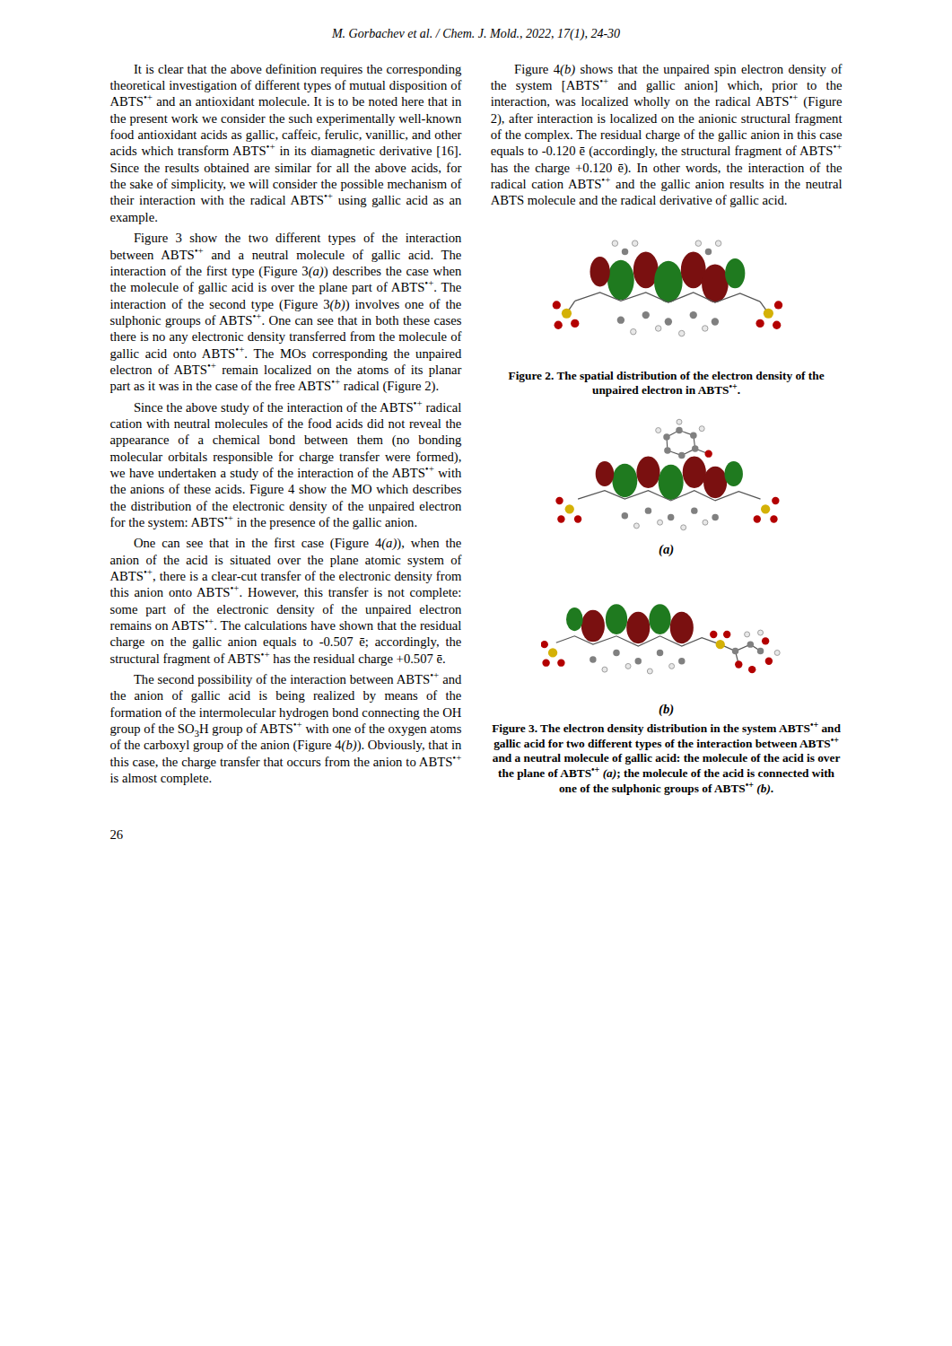M. Gorbachev et al. / Chem. J. Mold., 2022, 17(1), 24-30
It is clear that the above definition requires the corresponding theoretical investigation of different types of mutual disposition of ABTS•+ and an antioxidant molecule. It is to be noted here that in the present work we consider the such experimentally well-known food antioxidant acids as gallic, caffeic, ferulic, vanillic, and other acids which transform ABTS•+ in its diamagnetic derivative [16]. Since the results obtained are similar for all the above acids, for the sake of simplicity, we will consider the possible mechanism of their interaction with the radical ABTS•+ using gallic acid as an example.
Figure 3 show the two different types of the interaction between ABTS•+ and a neutral molecule of gallic acid. The interaction of the first type (Figure 3(a)) describes the case when the molecule of gallic acid is over the plane part of ABTS•+. The interaction of the second type (Figure 3(b)) involves one of the sulphonic groups of ABTS•+. One can see that in both these cases there is no any electronic density transferred from the molecule of gallic acid onto ABTS•+. The MOs corresponding the unpaired electron of ABTS•+ remain localized on the atoms of its planar part as it was in the case of the free ABTS•+ radical (Figure 2).
Since the above study of the interaction of the ABTS•+ radical cation with neutral molecules of the food acids did not reveal the appearance of a chemical bond between them (no bonding molecular orbitals responsible for charge transfer were formed), we have undertaken a study of the interaction of the ABTS•+ with the anions of these acids. Figure 4 show the MO which describes the distribution of the electronic density of the unpaired electron for the system: ABTS•+ in the presence of the gallic anion.
One can see that in the first case (Figure 4(a)), when the anion of the acid is situated over the plane atomic system of ABTS•+, there is a clear-cut transfer of the electronic density from this anion onto ABTS•+. However, this transfer is not complete: some part of the electronic density of the unpaired electron remains on ABTS•+. The calculations have shown that the residual charge on the gallic anion equals to -0.507 ē; accordingly, the structural fragment of ABTS•+ has the residual charge +0.507 ē.
The second possibility of the interaction between ABTS•+ and the anion of gallic acid is being realized by means of the formation of the intermolecular hydrogen bond connecting the OH group of the SO3H group of ABTS•+ with one of the oxygen atoms of the carboxyl group of the anion (Figure 4(b)). Obviously, that in this case, the charge transfer that occurs from the anion to ABTS•+ is almost complete.
Figure 4(b) shows that the unpaired spin electron density of the system [ABTS•+ and gallic anion] which, prior to the interaction, was localized wholly on the radical ABTS•+ (Figure 2), after interaction is localized on the anionic structural fragment of the complex. The residual charge of the gallic anion in this case equals to -0.120 ē (accordingly, the structural fragment of ABTS•+ has the charge +0.120 ē). In other words, the interaction of the radical cation ABTS•+ and the gallic anion results in the neutral ABTS molecule and the radical derivative of gallic acid.
Figure 2. The spatial distribution of the electron density of the unpaired electron in ABTS•+.
(a)
(b)
Figure 3. The electron density distribution in the system ABTS•+ and gallic acid for two different types of the interaction between ABTS•+ and a neutral molecule of gallic acid: the molecule of the acid is over the plane of ABTS•+ (a); the molecule of the acid is connected with one of the sulphonic groups of ABTS•+ (b).
26